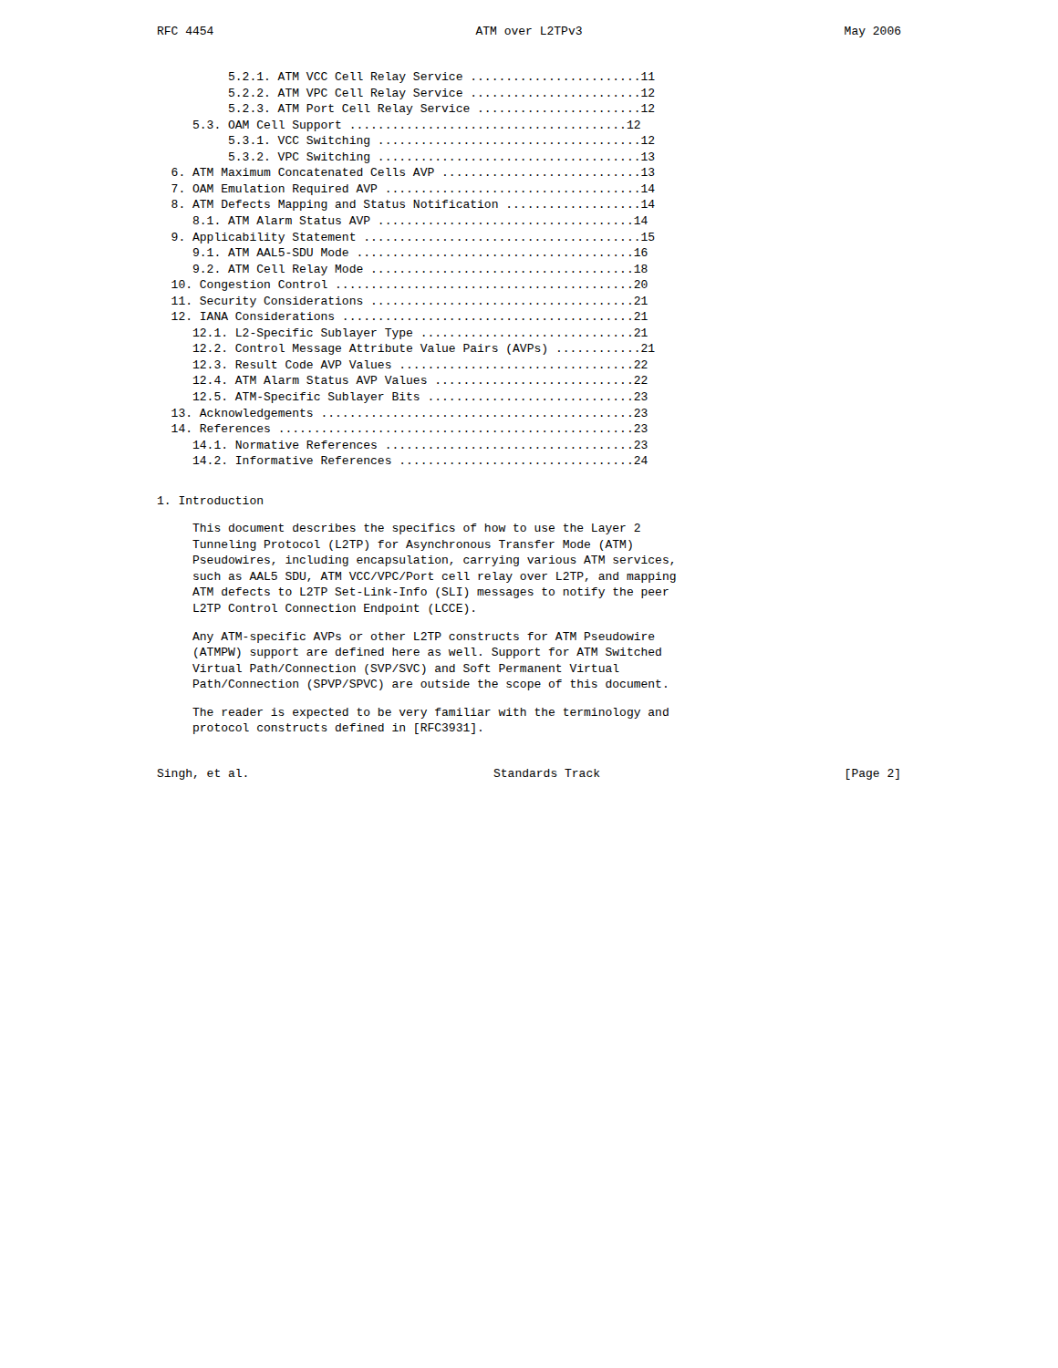RFC 4454 ATM over L2TPv3 May 2006
          5.2.1. ATM VCC Cell Relay Service ........................11
          5.2.2. ATM VPC Cell Relay Service ........................12
          5.2.3. ATM Port Cell Relay Service .......................12
     5.3. OAM Cell Support .......................................12
          5.3.1. VCC Switching .....................................12
          5.3.2. VPC Switching .....................................13
  6. ATM Maximum Concatenated Cells AVP ............................13
  7. OAM Emulation Required AVP ....................................14
  8. ATM Defects Mapping and Status Notification ...................14
     8.1. ATM Alarm Status AVP ....................................14
  9. Applicability Statement .......................................15
     9.1. ATM AAL5-SDU Mode .......................................16
     9.2. ATM Cell Relay Mode .....................................18
  10. Congestion Control ..........................................20
  11. Security Considerations .....................................21
  12. IANA Considerations .........................................21
     12.1. L2-Specific Sublayer Type ..............................21
     12.2. Control Message Attribute Value Pairs (AVPs) ............21
     12.3. Result Code AVP Values .................................22
     12.4. ATM Alarm Status AVP Values ............................22
     12.5. ATM-Specific Sublayer Bits .............................23
  13. Acknowledgements ............................................23
  14. References ..................................................23
     14.1. Normative References ...................................23
     14.2. Informative References .................................24
1. Introduction
This document describes the specifics of how to use the Layer 2
Tunneling Protocol (L2TP) for Asynchronous Transfer Mode (ATM)
Pseudowires, including encapsulation, carrying various ATM services,
such as AAL5 SDU, ATM VCC/VPC/Port cell relay over L2TP, and mapping
ATM defects to L2TP Set-Link-Info (SLI) messages to notify the peer
L2TP Control Connection Endpoint (LCCE).
Any ATM-specific AVPs or other L2TP constructs for ATM Pseudowire
(ATMPW) support are defined here as well. Support for ATM Switched
Virtual Path/Connection (SVP/SVC) and Soft Permanent Virtual
Path/Connection (SPVP/SPVC) are outside the scope of this document.
The reader is expected to be very familiar with the terminology and
protocol constructs defined in [RFC3931].
Singh, et al. Standards Track [Page 2]